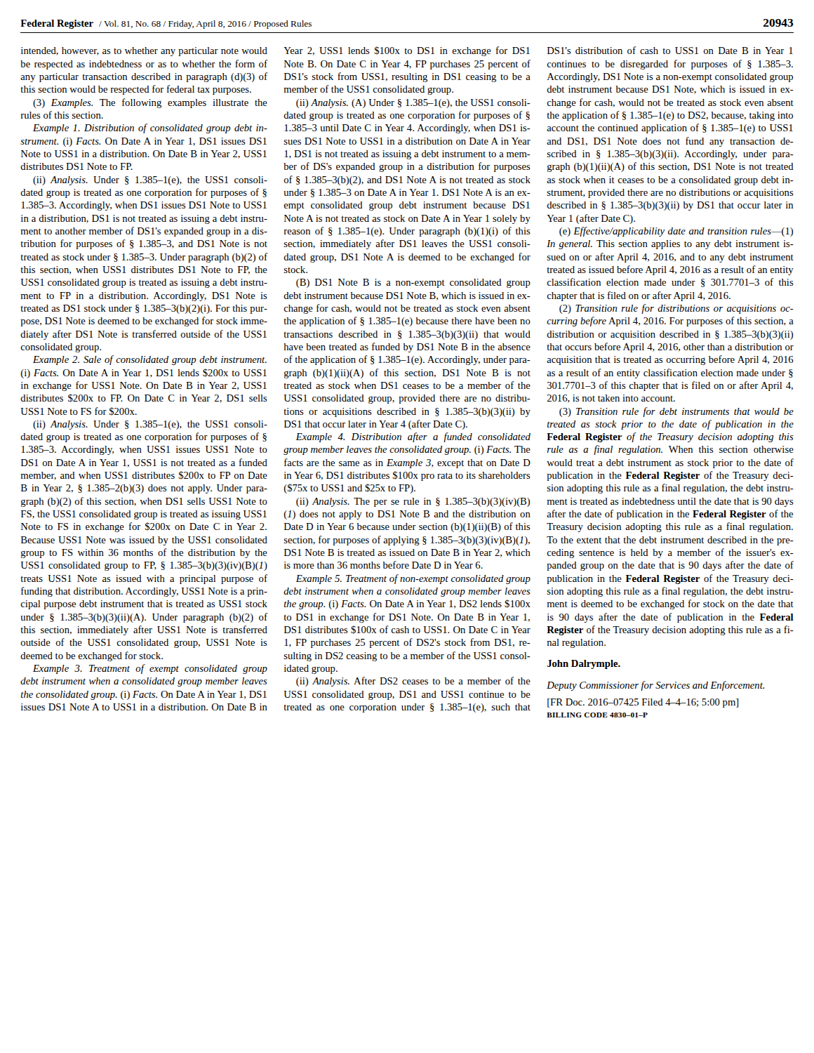Federal Register / Vol. 81, No. 68 / Friday, April 8, 2016 / Proposed Rules 20943
intended, however, as to whether any particular note would be respected as indebtedness or as to whether the form of any particular transaction described in paragraph (d)(3) of this section would be respected for federal tax purposes.
(3) Examples. The following examples illustrate the rules of this section.
Example 1. Distribution of consolidated group debt instrument. (i) Facts. On Date A in Year 1, DS1 issues DS1 Note to USS1 in a distribution. On Date B in Year 2, USS1 distributes DS1 Note to FP.
(ii) Analysis. Under § 1.385–1(e), the USS1 consolidated group is treated as one corporation for purposes of § 1.385–3. Accordingly, when DS1 issues DS1 Note to USS1 in a distribution, DS1 is not treated as issuing a debt instrument to another member of DS1's expanded group in a distribution for purposes of § 1.385–3, and DS1 Note is not treated as stock under § 1.385–3. Under paragraph (b)(2) of this section, when USS1 distributes DS1 Note to FP, the USS1 consolidated group is treated as issuing a debt instrument to FP in a distribution. Accordingly, DS1 Note is treated as DS1 stock under § 1.385–3(b)(2)(i). For this purpose, DS1 Note is deemed to be exchanged for stock immediately after DS1 Note is transferred outside of the USS1 consolidated group.
Example 2. Sale of consolidated group debt instrument. (i) Facts. On Date A in Year 1, DS1 lends $200x to USS1 in exchange for USS1 Note. On Date B in Year 2, USS1 distributes $200x to FP. On Date C in Year 2, DS1 sells USS1 Note to FS for $200x.
(ii) Analysis. Under § 1.385–1(e), the USS1 consolidated group is treated as one corporation for purposes of § 1.385–3. Accordingly, when USS1 issues USS1 Note to DS1 on Date A in Year 1, USS1 is not treated as a funded member, and when USS1 distributes $200x to FP on Date B in Year 2, § 1.385–2(b)(3) does not apply. Under paragraph (b)(2) of this section, when DS1 sells USS1 Note to FS, the USS1 consolidated group is treated as issuing USS1 Note to FS in exchange for $200x on Date C in Year 2. Because USS1 Note was issued by the USS1 consolidated group to FS within 36 months of the distribution by the USS1 consolidated group to FP, § 1.385–3(b)(3)(iv)(B)(1) treats USS1 Note as issued with a principal purpose of funding that distribution. Accordingly, USS1 Note is a principal purpose debt instrument that is treated as USS1 stock under § 1.385–3(b)(3)(ii)(A). Under paragraph (b)(2) of this section, immediately after USS1 Note is transferred outside of the USS1 consolidated group, USS1 Note is deemed to be exchanged for stock.
Example 3. Treatment of exempt consolidated group debt instrument when a consolidated group member leaves the consolidated group. (i) Facts. On Date A in Year 1, DS1 issues DS1 Note A to USS1 in a distribution. On Date B in Year 2, USS1 lends $100x to DS1 in exchange for DS1 Note B. On Date C in Year 4, FP purchases 25 percent of DS1's stock from USS1, resulting in DS1 ceasing to be a member of the USS1 consolidated group.
(ii) Analysis. (A) Under § 1.385–1(e), the USS1 consolidated group is treated as one corporation for purposes of § 1.385–3 until Date C in Year 4. Accordingly, when DS1 issues DS1 Note to USS1 in a distribution on Date A in Year 1, DS1 is not treated as issuing a debt instrument to a member of DS's expanded group in a distribution for purposes of § 1.385–3(b)(2), and DS1 Note A is not treated as stock under § 1.385–3 on Date A in Year 1. DS1 Note A is an exempt consolidated group debt instrument because DS1 Note A is not treated as stock on Date A in Year 1 solely by reason of § 1.385–1(e). Under paragraph (b)(1)(i) of this section, immediately after DS1 leaves the USS1 consolidated group, DS1 Note A is deemed to be exchanged for stock.
(B) DS1 Note B is a non-exempt consolidated group debt instrument because DS1 Note B, which is issued in exchange for cash, would not be treated as stock even absent the application of § 1.385–1(e) because there have been no transactions described in § 1.385–3(b)(3)(ii) that would have been treated as funded by DS1 Note B in the absence of the application of § 1.385–1(e). Accordingly, under paragraph (b)(1)(ii)(A) of this section, DS1 Note B is not treated as stock when DS1 ceases to be a member of the USS1 consolidated group, provided there are no distributions or acquisitions described in § 1.385–3(b)(3)(ii) by DS1 that occur later in Year 4 (after Date C).
Example 4. Distribution after a funded consolidated group member leaves the consolidated group. (i) Facts. The facts are the same as in Example 3, except that on Date D in Year 6, DS1 distributes $100x pro rata to its shareholders ($75x to USS1 and $25x to FP).
(ii) Analysis. The per se rule in § 1.385–3(b)(3)(iv)(B)(1) does not apply to DS1 Note B and the distribution on Date D in Year 6 because under section (b)(1)(ii)(B) of this section, for purposes of applying § 1.385–3(b)(3)(iv)(B)(1), DS1 Note B is treated as issued on Date B in Year 2, which is more than 36 months before Date D in Year 6.
Example 5. Treatment of non-exempt consolidated group debt instrument when a consolidated group member leaves the group. (i) Facts. On Date A in Year 1, DS2 lends $100x to DS1 in exchange for DS1 Note. On Date B in Year 1, DS1 distributes $100x of cash to USS1. On Date C in Year 1, FP purchases 25 percent of DS2's stock from DS1, resulting in DS2 ceasing to be a member of the USS1 consolidated group.
(ii) Analysis. After DS2 ceases to be a member of the USS1 consolidated group, DS1 and USS1 continue to be treated as one corporation under § 1.385–1(e), such that DS1's distribution of cash to USS1 on Date B in Year 1 continues to be disregarded for purposes of § 1.385–3. Accordingly, DS1 Note is a non-exempt consolidated group debt instrument because DS1 Note, which is issued in exchange for cash, would not be treated as stock even absent the application of § 1.385–1(e) to DS2, because, taking into account the continued application of § 1.385–1(e) to USS1 and DS1, DS1 Note does not fund any transaction described in § 1.385–3(b)(3)(ii). Accordingly, under paragraph (b)(1)(ii)(A) of this section, DS1 Note is not treated as stock when it ceases to be a consolidated group debt instrument, provided there are no distributions or acquisitions described in § 1.385–3(b)(3)(ii) by DS1 that occur later in Year 1 (after Date C).
(e) Effective/applicability date and transition rules—(1) In general. This section applies to any debt instrument issued on or after April 4, 2016, and to any debt instrument treated as issued before April 4, 2016 as a result of an entity classification election made under § 301.7701–3 of this chapter that is filed on or after April 4, 2016.
(2) Transition rule for distributions or acquisitions occurring before April 4, 2016. For purposes of this section, a distribution or acquisition described in § 1.385–3(b)(3)(ii) that occurs before April 4, 2016, other than a distribution or acquisition that is treated as occurring before April 4, 2016 as a result of an entity classification election made under § 301.7701–3 of this chapter that is filed on or after April 4, 2016, is not taken into account.
(3) Transition rule for debt instruments that would be treated as stock prior to the date of publication in the Federal Register of the Treasury decision adopting this rule as a final regulation. When this section otherwise would treat a debt instrument as stock prior to the date of publication in the Federal Register of the Treasury decision adopting this rule as a final regulation, the debt instrument is treated as indebtedness until the date that is 90 days after the date of publication in the Federal Register of the Treasury decision adopting this rule as a final regulation. To the extent that the debt instrument described in the preceding sentence is held by a member of the issuer's expanded group on the date that is 90 days after the date of publication in the Federal Register of the Treasury decision adopting this rule as a final regulation, the debt instrument is deemed to be exchanged for stock on the date that is 90 days after the date of publication in the Federal Register of the Treasury decision adopting this rule as a final regulation.
John Dalrymple.
Deputy Commissioner for Services and Enforcement.
[FR Doc. 2016–07425 Filed 4–4–16; 5:00 pm]
BILLING CODE 4830–01–P